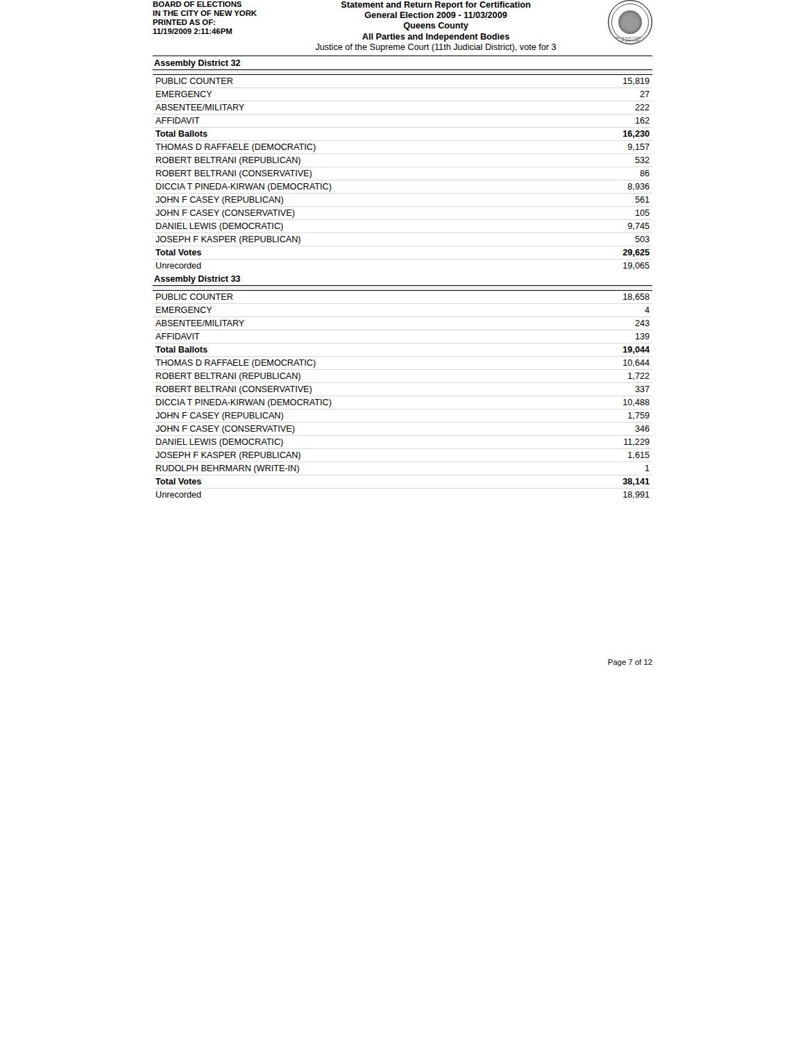BOARD OF ELECTIONS
IN THE CITY OF NEW YORK
PRINTED AS OF:
11/19/2009 2:11:46PM
Statement and Return Report for Certification
General Election 2009 - 11/03/2009
Queens County
All Parties and Independent Bodies
Justice of the Supreme Court (11th Judicial District), vote for 3
BOARD OF ELECTIONS • CITY OF NEW YORK
Assembly District 32
| PUBLIC COUNTER | 15,819 |
| EMERGENCY | 27 |
| ABSENTEE/MILITARY | 222 |
| AFFIDAVIT | 162 |
| Total Ballots | 16,230 |
| THOMAS D RAFFAELE (DEMOCRATIC) | 9,157 |
| ROBERT BELTRANI (REPUBLICAN) | 532 |
| ROBERT BELTRANI (CONSERVATIVE) | 86 |
| DICCIA T PINEDA-KIRWAN (DEMOCRATIC) | 8,936 |
| JOHN F CASEY (REPUBLICAN) | 561 |
| JOHN F CASEY (CONSERVATIVE) | 105 |
| DANIEL LEWIS (DEMOCRATIC) | 9,745 |
| JOSEPH F KASPER (REPUBLICAN) | 503 |
| Total Votes | 29,625 |
| Unrecorded | 19,065 |
Assembly District 33
| PUBLIC COUNTER | 18,658 |
| EMERGENCY | 4 |
| ABSENTEE/MILITARY | 243 |
| AFFIDAVIT | 139 |
| Total Ballots | 19,044 |
| THOMAS D RAFFAELE (DEMOCRATIC) | 10,644 |
| ROBERT BELTRANI (REPUBLICAN) | 1,722 |
| ROBERT BELTRANI (CONSERVATIVE) | 337 |
| DICCIA T PINEDA-KIRWAN (DEMOCRATIC) | 10,488 |
| JOHN F CASEY (REPUBLICAN) | 1,759 |
| JOHN F CASEY (CONSERVATIVE) | 346 |
| DANIEL LEWIS (DEMOCRATIC) | 11,229 |
| JOSEPH F KASPER (REPUBLICAN) | 1,615 |
| RUDOLPH BEHRMARN (WRITE-IN) | 1 |
| Total Votes | 38,141 |
| Unrecorded | 18,991 |
Page 7 of 12